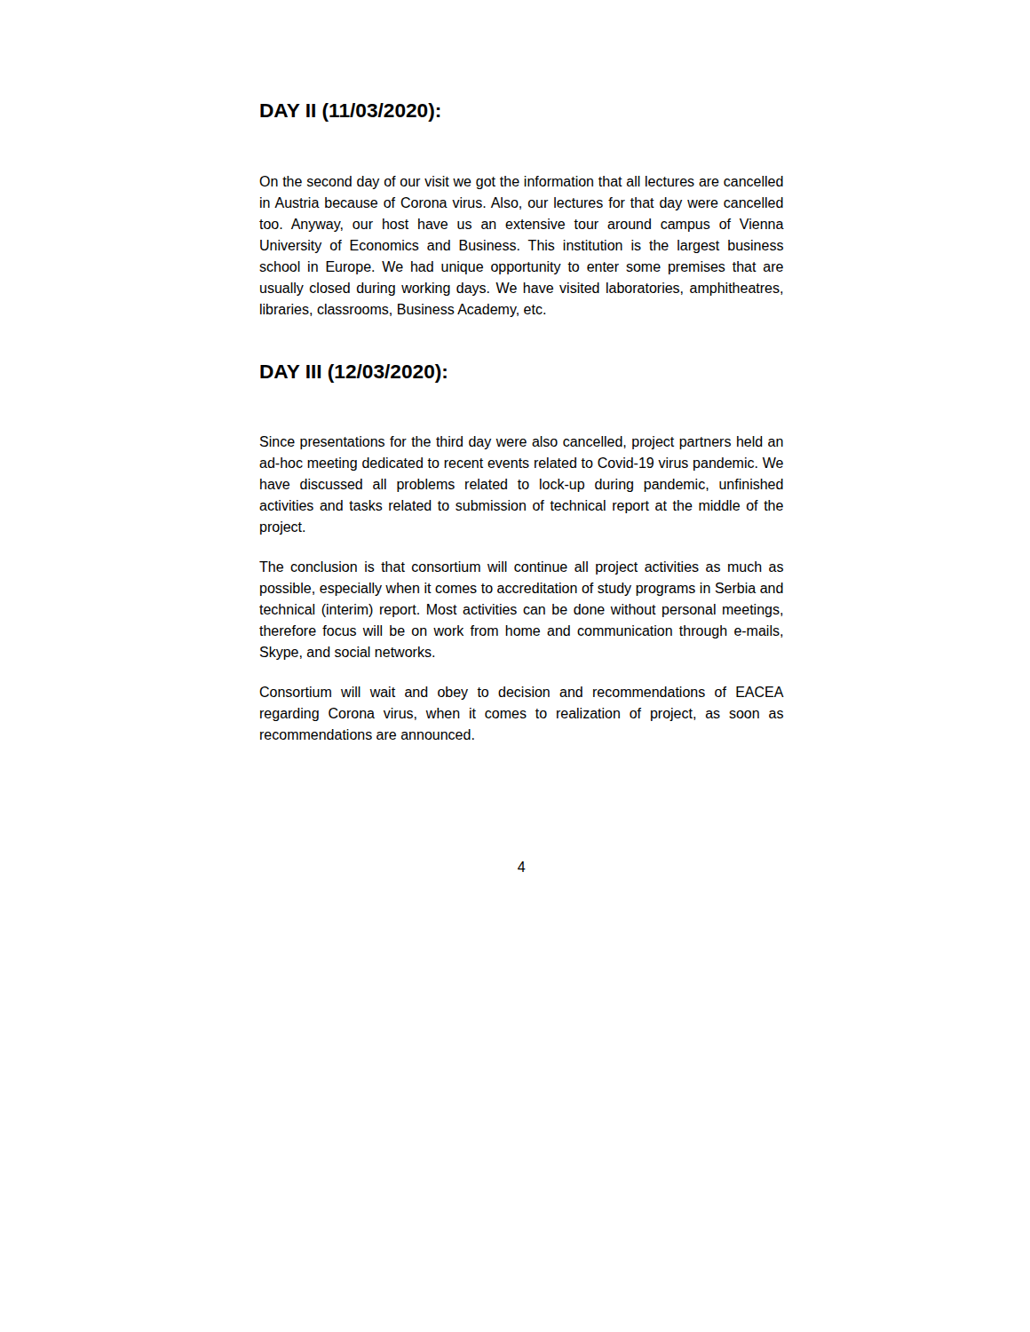DAY II (11/03/2020):
On the second day of our visit we got the information that all lectures are cancelled in Austria because of Corona virus. Also, our lectures for that day were cancelled too. Anyway, our host have us an extensive tour around campus of Vienna University of Economics and Business. This institution is the largest business school in Europe. We had unique opportunity to enter some premises that are usually closed during working days. We have visited laboratories, amphitheatres, libraries, classrooms, Business Academy, etc.
DAY III (12/03/2020):
Since presentations for the third day were also cancelled, project partners held an ad-hoc meeting dedicated to recent events related to Covid-19 virus pandemic. We have discussed all problems related to lock-up during pandemic, unfinished activities and tasks related to submission of technical report at the middle of the project.
The conclusion is that consortium will continue all project activities as much as possible, especially when it comes to accreditation of study programs in Serbia and technical (interim) report. Most activities can be done without personal meetings, therefore focus will be on work from home and communication through e-mails, Skype, and social networks.
Consortium will wait and obey to decision and recommendations of EACEA regarding Corona virus, when it comes to realization of project, as soon as recommendations are announced.
4